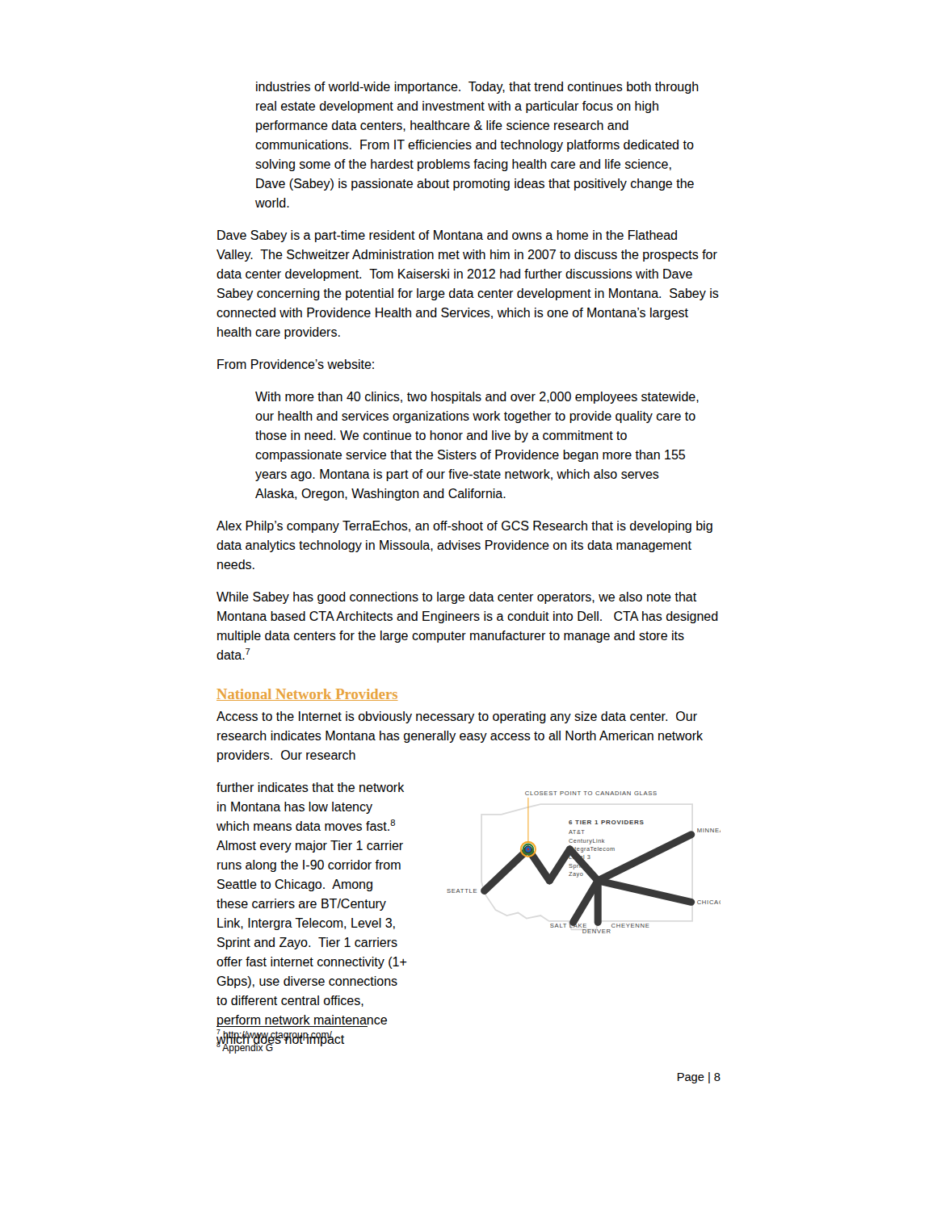industries of world-wide importance. Today, that trend continues both through real estate development and investment with a particular focus on high performance data centers, healthcare & life science research and communications. From IT efficiencies and technology platforms dedicated to solving some of the hardest problems facing health care and life science, Dave (Sabey) is passionate about promoting ideas that positively change the world.
Dave Sabey is a part-time resident of Montana and owns a home in the Flathead Valley. The Schweitzer Administration met with him in 2007 to discuss the prospects for data center development. Tom Kaiserski in 2012 had further discussions with Dave Sabey concerning the potential for large data center development in Montana. Sabey is connected with Providence Health and Services, which is one of Montana’s largest health care providers.
From Providence’s website:
With more than 40 clinics, two hospitals and over 2,000 employees statewide, our health and services organizations work together to provide quality care to those in need. We continue to honor and live by a commitment to compassionate service that the Sisters of Providence began more than 155 years ago. Montana is part of our five-state network, which also serves Alaska, Oregon, Washington and California.
Alex Philp’s company TerraEchos, an off-shoot of GCS Research that is developing big data analytics technology in Missoula, advises Providence on its data management needs.
While Sabey has good connections to large data center operators, we also note that Montana based CTA Architects and Engineers is a conduit into Dell. CTA has designed multiple data centers for the large computer manufacturer to manage and store its data.7
National Network Providers
Access to the Internet is obviously necessary to operating any size data center. Our research indicates Montana has generally easy access to all North American network providers. Our research
further indicates that the network in Montana has low latency which means data moves fast.8 Almost every major Tier 1 carrier runs along the I-90 corridor from Seattle to Chicago. Among these carriers are BT/Century Link, Intergra Telecom, Level 3, Sprint and Zayo. Tier 1 carriers offer fast internet connectivity (1+ Gbps), use diverse connections to different central offices, perform network maintenance which does not impact
CLOSEST POINT TO CANADIAN GLASS 6 TIER 1 PROVIDERS AT&T CenturyLink IntegraTelecom Level 3 Sprint Zayo SEATTLE MINNEAPOLIS CHICAGO DENVER CHEYENNE SALT LAKE
7 http://www.ctagroup.com/
8 Appendix G
Page | 8